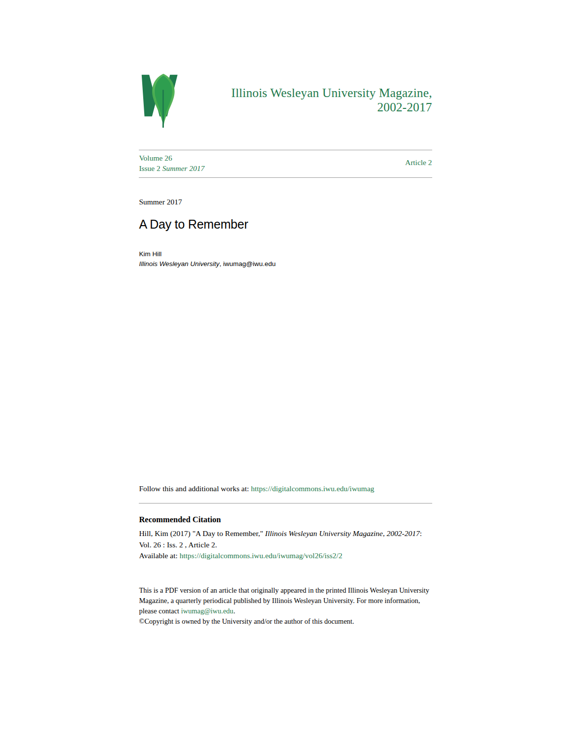Illinois Wesleyan University Magazine, 2002-2017
Volume 26
Issue 2 Summer 2017
Article 2
Summer 2017
A Day to Remember
Kim Hill
Illinois Wesleyan University, iwumag@iwu.edu
Follow this and additional works at: https://digitalcommons.iwu.edu/iwumag
Recommended Citation
Hill, Kim (2017) "A Day to Remember," Illinois Wesleyan University Magazine, 2002-2017:
Vol. 26 : Iss. 2 , Article 2.
Available at: https://digitalcommons.iwu.edu/iwumag/vol26/iss2/2
This is a PDF version of an article that originally appeared in the printed Illinois Wesleyan University Magazine, a quarterly periodical published by Illinois Wesleyan University. For more information, please contact iwumag@iwu.edu.
©Copyright is owned by the University and/or the author of this document.